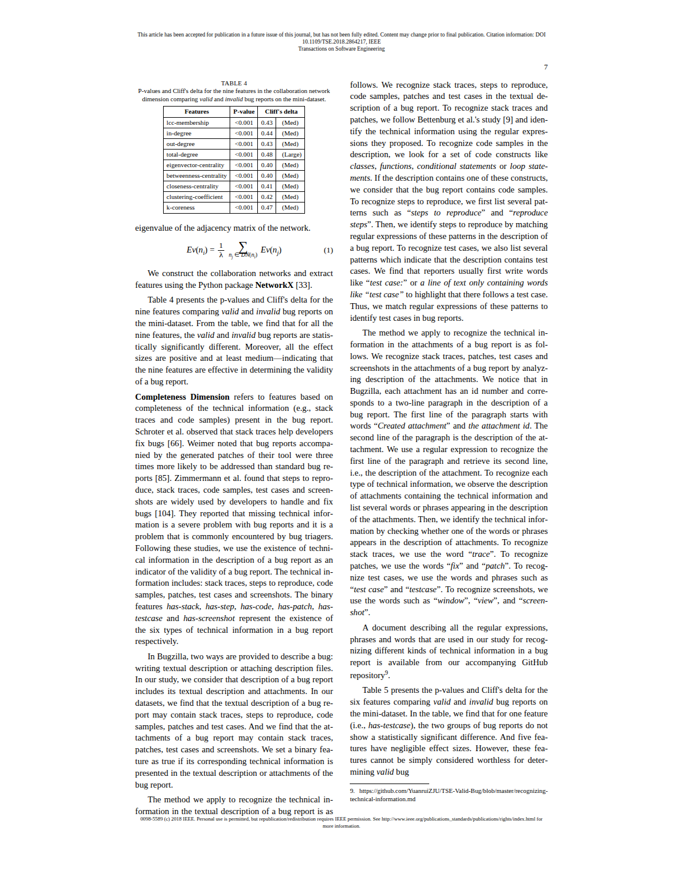This article has been accepted for publication in a future issue of this journal, but has not been fully edited. Content may change prior to final publication. Citation information: DOI 10.1109/TSE.2018.2864217, IEEE
Transactions on Software Engineering
7
TABLE 4
P-values and Cliff's delta for the nine features in the collaboration network dimension comparing valid and invalid bug reports on the mini-dataset.
| Features | P-value | Cliff's delta |
| --- | --- | --- |
| lcc-membership | <0.001 | 0.43 | (Med) |
| in-degree | <0.001 | 0.44 | (Med) |
| out-degree | <0.001 | 0.43 | (Med) |
| total-degree | <0.001 | 0.48 | (Large) |
| eigenvector-centrality | <0.001 | 0.40 | (Med) |
| betweenness-centrality | <0.001 | 0.40 | (Med) |
| closeness-centrality | <0.001 | 0.41 | (Med) |
| clustering-coefficient | <0.001 | 0.42 | (Med) |
| k-coreness | <0.001 | 0.47 | (Med) |
eigenvalue of the adjacency matrix of the network.
Ev(ni) = 1 λ ∑nj ∈ DN(ni) Ev(nj) (1)
We construct the collaboration networks and extract features using the Python package NetworkX [33].
Table 4 presents the p-values and Cliff's delta for the nine features comparing valid and invalid bug reports on the mini-dataset. From the table, we find that for all the nine features, the valid and invalid bug reports are statistically significantly different. Moreover, all the effect sizes are positive and at least medium—indicating that the nine features are effective in determining the validity of a bug report.
Completeness Dimension refers to features based on completeness of the technical information (e.g., stack traces and code samples) present in the bug report. Schroter et al. observed that stack traces help developers fix bugs [66]. Weimer noted that bug reports accompanied by the generated patches of their tool were three times more likely to be addressed than standard bug reports [85]. Zimmermann et al. found that steps to reproduce, stack traces, code samples, test cases and screenshots are widely used by developers to handle and fix bugs [104]. They reported that missing technical information is a severe problem with bug reports and it is a problem that is commonly encountered by bug triagers. Following these studies, we use the existence of technical information in the description of a bug report as an indicator of the validity of a bug report. The technical information includes: stack traces, steps to reproduce, code samples, patches, test cases and screenshots. The binary features has-stack, has-step, has-code, has-patch, has-testcase and has-screenshot represent the existence of the six types of technical information in a bug report respectively.
In Bugzilla, two ways are provided to describe a bug: writing textual description or attaching description files. In our study, we consider that description of a bug report includes its textual description and attachments. In our datasets, we find that the textual description of a bug report may contain stack traces, steps to reproduce, code samples, patches and test cases. And we find that the attachments of a bug report may contain stack traces, patches, test cases and screenshots. We set a binary feature as true if its corresponding technical information is presented in the textual description or attachments of the bug report.
The method we apply to recognize the technical information in the textual description of a bug report is as follows. We recognize stack traces, steps to reproduce, code samples, patches and test cases in the textual description of a bug report. To recognize stack traces and patches, we follow Bettenburg et al.'s study [9] and identify the technical information using the regular expressions they proposed. To recognize code samples in the description, we look for a set of code constructs like classes, functions, conditional statements or loop statements. If the description contains one of these constructs, we consider that the bug report contains code samples. To recognize steps to reproduce, we first list several patterns such as “steps to reproduce” and “reproduce steps”. Then, we identify steps to reproduce by matching regular expressions of these patterns in the description of a bug report. To recognize test cases, we also list several patterns which indicate that the description contains test cases. We find that reporters usually first write words like “test case:” or a line of text only containing words like “test case” to highlight that there follows a test case. Thus, we match regular expressions of these patterns to identify test cases in bug reports.
The method we apply to recognize the technical information in the attachments of a bug report is as follows. We recognize stack traces, patches, test cases and screenshots in the attachments of a bug report by analyzing description of the attachments. We notice that in Bugzilla, each attachment has an id number and corresponds to a two-line paragraph in the description of a bug report. The first line of the paragraph starts with words “Created attachment” and the attachment id. The second line of the paragraph is the description of the attachment. We use a regular expression to recognize the first line of the paragraph and retrieve its second line, i.e., the description of the attachment. To recognize each type of technical information, we observe the description of attachments containing the technical information and list several words or phrases appearing in the description of the attachments. Then, we identify the technical information by checking whether one of the words or phrases appears in the description of attachments. To recognize stack traces, we use the word “trace”. To recognize patches, we use the words “fix” and “patch”. To recognize test cases, we use the words and phrases such as “test case” and “testcase”. To recognize screenshots, we use the words such as “window”, “view”, and “screenshot”.
A document describing all the regular expressions, phrases and words that are used in our study for recognizing different kinds of technical information in a bug report is available from our accompanying GitHub repository9.
Table 5 presents the p-values and Cliff's delta for the six features comparing valid and invalid bug reports on the mini-dataset. In the table, we find that for one feature (i.e., has-testcase), the two groups of bug reports do not show a statistically significant difference. And five features have negligible effect sizes. However, these features cannot be simply considered worthless for determining valid bug
9. https://github.com/YuanruiZJU/TSE-Valid-Bug/blob/master/recognizing-technical-information.md
0098-5589 (c) 2018 IEEE. Personal use is permitted, but republication/redistribution requires IEEE permission. See http://www.ieee.org/publications_standards/publications/rights/index.html for more information.